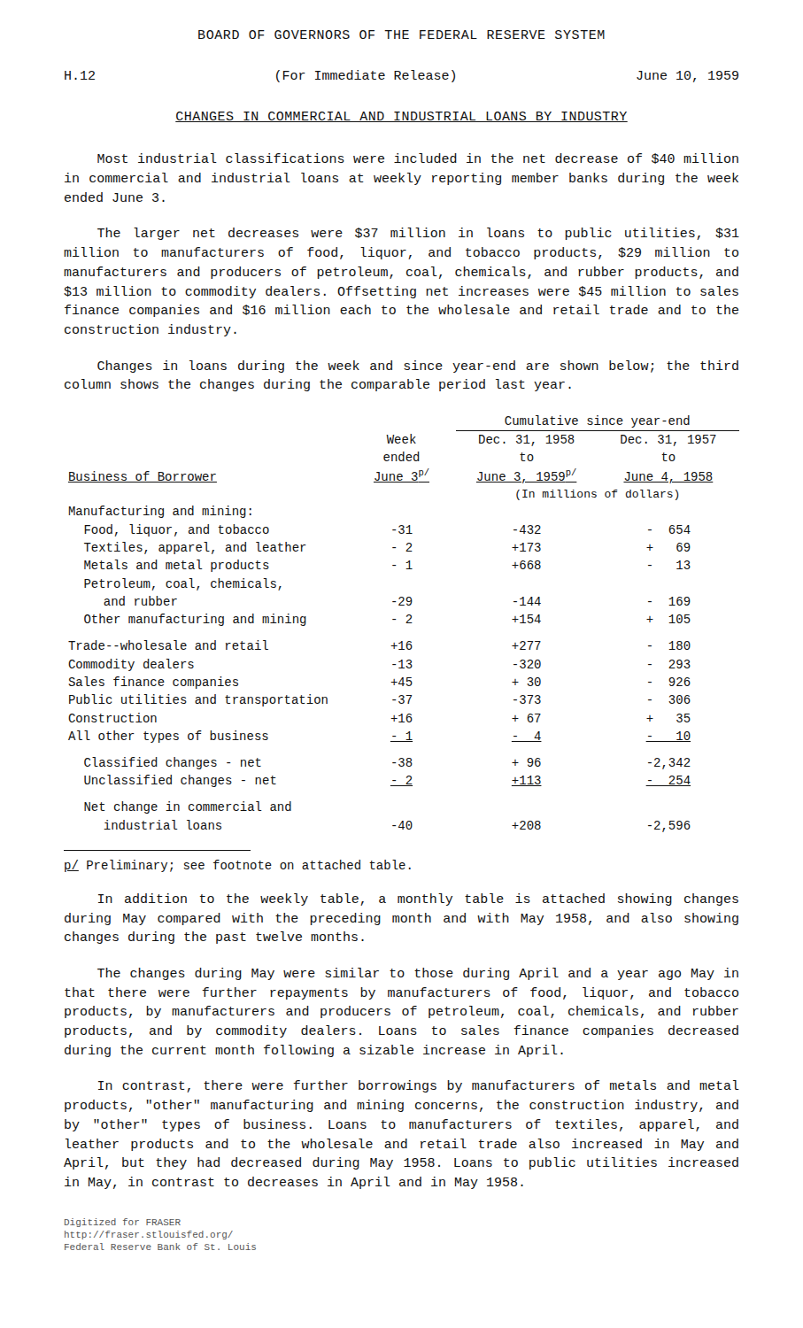BOARD OF GOVERNORS OF THE FEDERAL RESERVE SYSTEM
H.12
(For Immediate Release)
June 10, 1959
CHANGES IN COMMERCIAL AND INDUSTRIAL LOANS BY INDUSTRY
Most industrial classifications were included in the net decrease of $40 million in commercial and industrial loans at weekly reporting member banks during the week ended June 3.
The larger net decreases were $37 million in loans to public utilities, $31 million to manufacturers of food, liquor, and tobacco products, $29 million to manufacturers and producers of petroleum, coal, chemicals, and rubber products, and $13 million to commodity dealers. Offsetting net increases were $45 million to sales finance companies and $16 million each to the wholesale and retail trade and to the construction industry.
Changes in loans during the week and since year-end are shown below; the third column shows the changes during the comparable period last year.
| | | Cumulative since year-end |
| | Week | Dec. 31, 1958 | Dec. 31, 1957 |
| | ended | to | to |
| Business of Borrower | June 3 p/ | June 3, 1959 p/ | June 4, 1958 |
| | | (In millions of dollars) |
| Manufacturing and mining: | | | |
| Food, liquor, and tobacco | -31 | -432 | - 654 |
| Textiles, apparel, and leather | - 2 | +173 | + 69 |
| Metals and metal products | - 1 | +668 | - 13 |
| Petroleum, coal, chemicals, | | | |
| and rubber | -29 | -144 | - 169 |
| Other manufacturing and mining | - 2 | +154 | + 105 |
| Trade--wholesale and retail | +16 | +277 | - 180 |
| Commodity dealers | -13 | -320 | - 293 |
| Sales finance companies | +45 | + 30 | - 926 |
| Public utilities and transportation | -37 | -373 | - 306 |
| Construction | +16 | + 67 | + 35 |
| All other types of business | - 1 | - 4 | - 10 |
| Classified changes - net | -38 | + 96 | -2,342 |
| Unclassified changes - net | - 2 | +113 | - 254 |
| Net change in commercial and | | | |
| industrial loans | -40 | +208 | -2,596 |
p/ Preliminary; see footnote on attached table.
In addition to the weekly table, a monthly table is attached showing changes during May compared with the preceding month and with May 1958, and also showing changes during the past twelve months.
The changes during May were similar to those during April and a year ago May in that there were further repayments by manufacturers of food, liquor, and tobacco products, by manufacturers and producers of petroleum, coal, chemicals, and rubber products, and by commodity dealers. Loans to sales finance companies decreased during the current month following a sizable increase in April.
In contrast, there were further borrowings by manufacturers of metals and metal products, "other" manufacturing and mining concerns, the construction industry, and by "other" types of business. Loans to manufacturers of textiles, apparel, and leather products and to the wholesale and retail trade also increased in May and April, but they had decreased during May 1958. Loans to public utilities increased in May, in contrast to decreases in April and in May 1958.
Digitized for FRASER http://fraser.stlouisfed.org/ Federal Reserve Bank of St. Louis